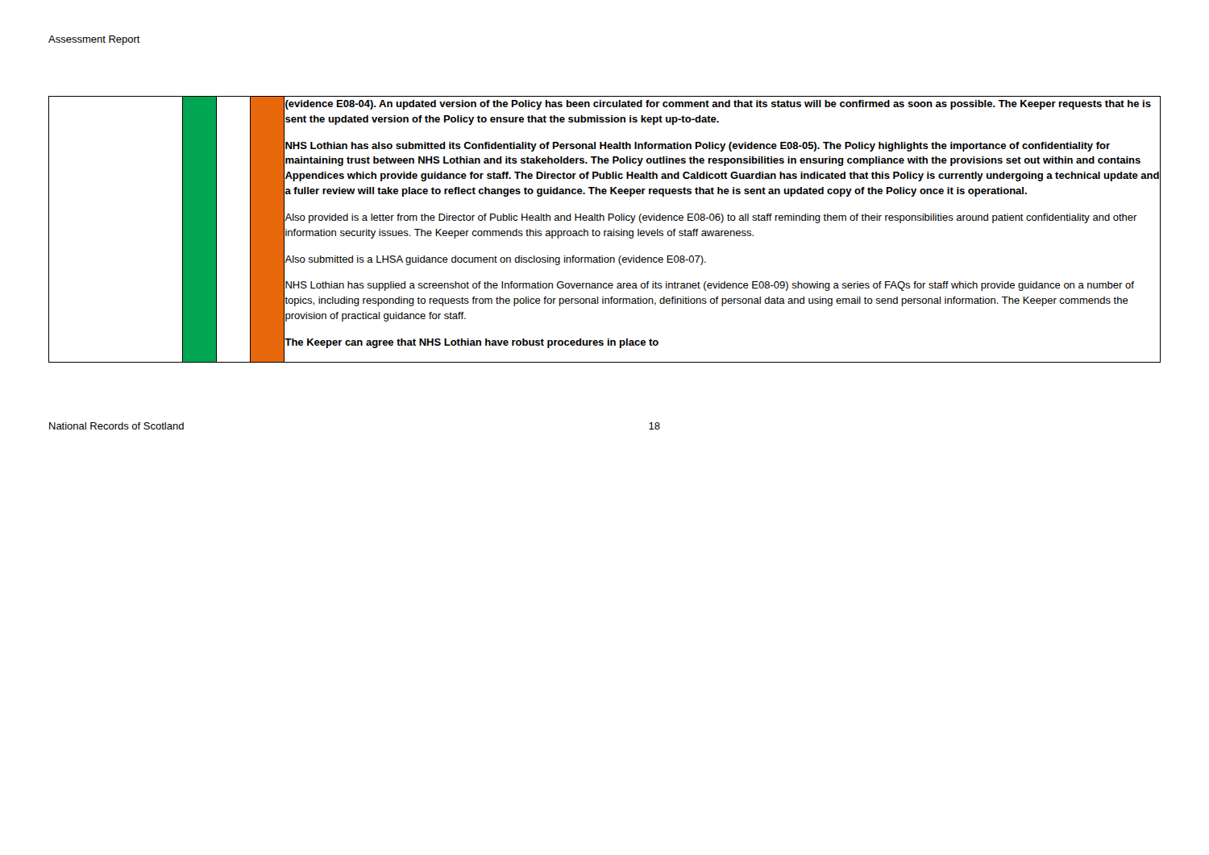Assessment Report
| | | | | (evidence E08-04). An updated version of the Policy has been circulated for comment and that its status will be confirmed as soon as possible. The Keeper requests that he is sent the updated version of the Policy to ensure that the submission is kept up-to-date. NHS Lothian has also submitted its Confidentiality of Personal Health Information Policy (evidence E08-05). The Policy highlights the importance of confidentiality for maintaining trust between NHS Lothian and its stakeholders. The Policy outlines the responsibilities in ensuring compliance with the provisions set out within and contains Appendices which provide guidance for staff. The Director of Public Health and Caldicott Guardian has indicated that this Policy is currently undergoing a technical update and a fuller review will take place to reflect changes to guidance. The Keeper requests that he is sent an updated copy of the Policy once it is operational. Also provided is a letter from the Director of Public Health and Health Policy (evidence E08-06) to all staff reminding them of their responsibilities around patient confidentiality and other information security issues. The Keeper commends this approach to raising levels of staff awareness. Also submitted is a LHSA guidance document on disclosing information (evidence E08-07). NHS Lothian has supplied a screenshot of the Information Governance area of its intranet (evidence E08-09) showing a series of FAQs for staff which provide guidance on a number of topics, including responding to requests from the police for personal information, definitions of personal data and using email to send personal information. The Keeper commends the provision of practical guidance for staff. The Keeper can agree that NHS Lothian have robust procedures in place to |
National Records of Scotland
18